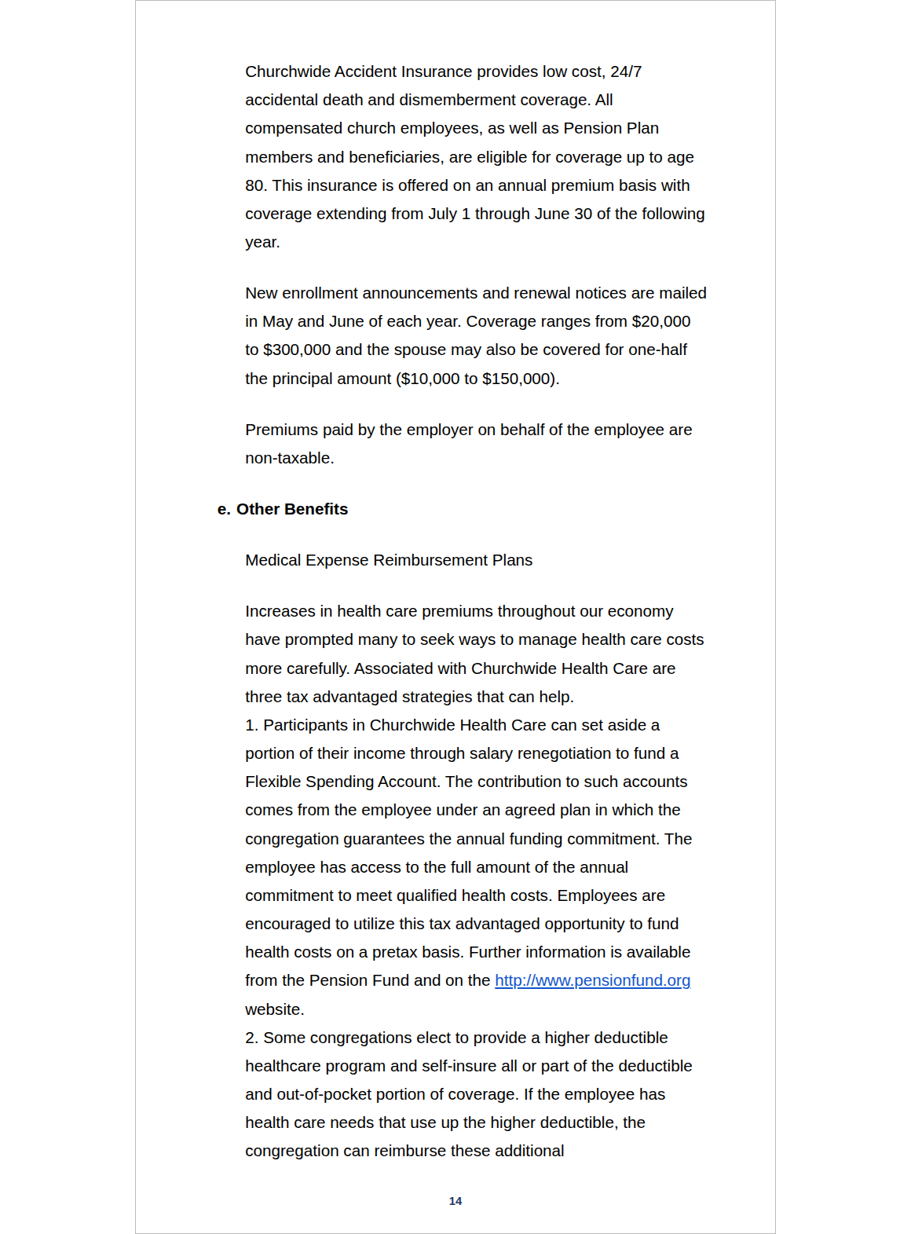Churchwide Accident Insurance provides low cost, 24/7 accidental death and dismemberment coverage. All compensated church employees, as well as Pension Plan members and beneficiaries, are eligible for coverage up to age 80. This insurance is offered on an annual premium basis with coverage extending from July 1 through June 30 of the following year.
New enrollment announcements and renewal notices are mailed in May and June of each year. Coverage ranges from $20,000 to $300,000 and the spouse may also be covered for one-half the principal amount ($10,000 to $150,000).
Premiums paid by the employer on behalf of the employee are non-taxable.
e. Other Benefits
Medical Expense Reimbursement Plans
Increases in health care premiums throughout our economy have prompted many to seek ways to manage health care costs more carefully. Associated with Churchwide Health Care are three tax advantaged strategies that can help.
1. Participants in Churchwide Health Care can set aside a portion of their income through salary renegotiation to fund a Flexible Spending Account. The contribution to such accounts comes from the employee under an agreed plan in which the congregation guarantees the annual funding commitment. The employee has access to the full amount of the annual commitment to meet qualified health costs. Employees are encouraged to utilize this tax advantaged opportunity to fund health costs on a pretax basis. Further information is available from the Pension Fund and on the http://www.pensionfund.org website.
2. Some congregations elect to provide a higher deductible healthcare program and self-insure all or part of the deductible and out-of-pocket portion of coverage. If the employee has health care needs that use up the higher deductible, the congregation can reimburse these additional
14